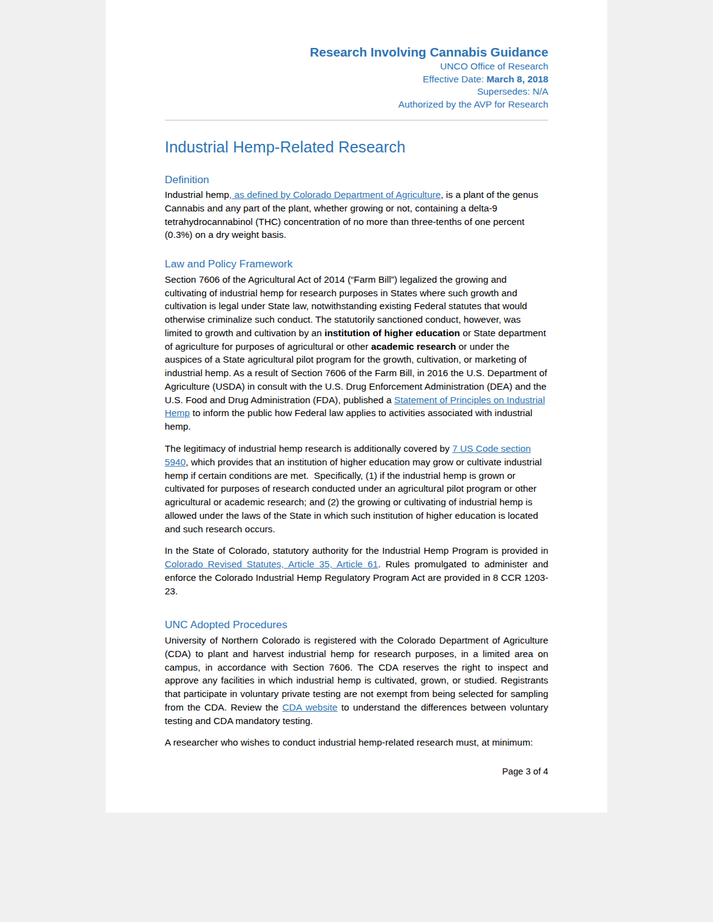Research Involving Cannabis Guidance
UNCO Office of Research
Effective Date: March 8, 2018
Supersedes: N/A
Authorized by the AVP for Research
Industrial Hemp-Related Research
Definition
Industrial hemp, as defined by Colorado Department of Agriculture, is a plant of the genus Cannabis and any part of the plant, whether growing or not, containing a delta-9 tetrahydrocannabinol (THC) concentration of no more than three-tenths of one percent (0.3%) on a dry weight basis.
Law and Policy Framework
Section 7606 of the Agricultural Act of 2014 (“Farm Bill”) legalized the growing and cultivating of industrial hemp for research purposes in States where such growth and cultivation is legal under State law, notwithstanding existing Federal statutes that would otherwise criminalize such conduct. The statutorily sanctioned conduct, however, was limited to growth and cultivation by an institution of higher education or State department of agriculture for purposes of agricultural or other academic research or under the auspices of a State agricultural pilot program for the growth, cultivation, or marketing of industrial hemp. As a result of Section 7606 of the Farm Bill, in 2016 the U.S. Department of Agriculture (USDA) in consult with the U.S. Drug Enforcement Administration (DEA) and the U.S. Food and Drug Administration (FDA), published a Statement of Principles on Industrial Hemp to inform the public how Federal law applies to activities associated with industrial hemp.
The legitimacy of industrial hemp research is additionally covered by 7 US Code section 5940, which provides that an institution of higher education may grow or cultivate industrial hemp if certain conditions are met. Specifically, (1) if the industrial hemp is grown or cultivated for purposes of research conducted under an agricultural pilot program or other agricultural or academic research; and (2) the growing or cultivating of industrial hemp is allowed under the laws of the State in which such institution of higher education is located and such research occurs.
In the State of Colorado, statutory authority for the Industrial Hemp Program is provided in Colorado Revised Statutes, Article 35, Article 61. Rules promulgated to administer and enforce the Colorado Industrial Hemp Regulatory Program Act are provided in 8 CCR 1203-23.
UNC Adopted Procedures
University of Northern Colorado is registered with the Colorado Department of Agriculture (CDA) to plant and harvest industrial hemp for research purposes, in a limited area on campus, in accordance with Section 7606. The CDA reserves the right to inspect and approve any facilities in which industrial hemp is cultivated, grown, or studied. Registrants that participate in voluntary private testing are not exempt from being selected for sampling from the CDA. Review the CDA website to understand the differences between voluntary testing and CDA mandatory testing.
A researcher who wishes to conduct industrial hemp-related research must, at minimum:
Page 3 of 4